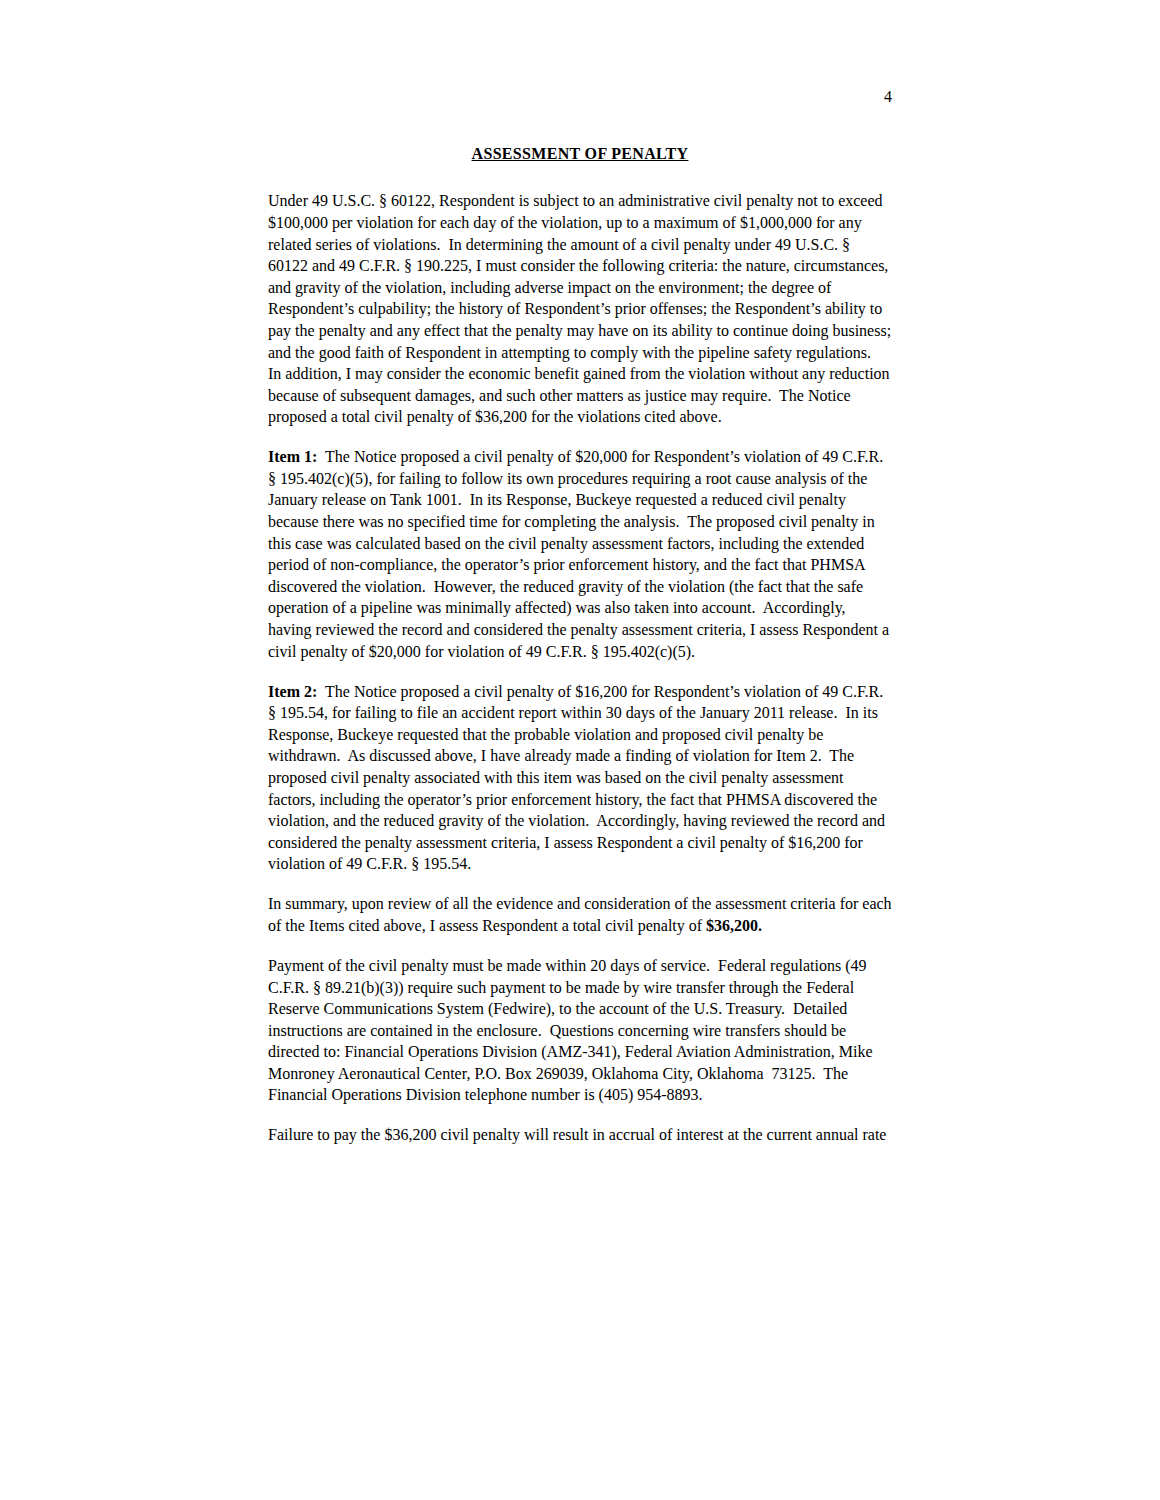4
ASSESSMENT OF PENALTY
Under 49 U.S.C. § 60122, Respondent is subject to an administrative civil penalty not to exceed $100,000 per violation for each day of the violation, up to a maximum of $1,000,000 for any related series of violations. In determining the amount of a civil penalty under 49 U.S.C. § 60122 and 49 C.F.R. § 190.225, I must consider the following criteria: the nature, circumstances, and gravity of the violation, including adverse impact on the environment; the degree of Respondent’s culpability; the history of Respondent’s prior offenses; the Respondent’s ability to pay the penalty and any effect that the penalty may have on its ability to continue doing business; and the good faith of Respondent in attempting to comply with the pipeline safety regulations. In addition, I may consider the economic benefit gained from the violation without any reduction because of subsequent damages, and such other matters as justice may require. The Notice proposed a total civil penalty of $36,200 for the violations cited above.
Item 1: The Notice proposed a civil penalty of $20,000 for Respondent’s violation of 49 C.F.R. § 195.402(c)(5), for failing to follow its own procedures requiring a root cause analysis of the January release on Tank 1001. In its Response, Buckeye requested a reduced civil penalty because there was no specified time for completing the analysis. The proposed civil penalty in this case was calculated based on the civil penalty assessment factors, including the extended period of non-compliance, the operator’s prior enforcement history, and the fact that PHMSA discovered the violation. However, the reduced gravity of the violation (the fact that the safe operation of a pipeline was minimally affected) was also taken into account. Accordingly, having reviewed the record and considered the penalty assessment criteria, I assess Respondent a civil penalty of $20,000 for violation of 49 C.F.R. § 195.402(c)(5).
Item 2: The Notice proposed a civil penalty of $16,200 for Respondent’s violation of 49 C.F.R. § 195.54, for failing to file an accident report within 30 days of the January 2011 release. In its Response, Buckeye requested that the probable violation and proposed civil penalty be withdrawn. As discussed above, I have already made a finding of violation for Item 2. The proposed civil penalty associated with this item was based on the civil penalty assessment factors, including the operator’s prior enforcement history, the fact that PHMSA discovered the violation, and the reduced gravity of the violation. Accordingly, having reviewed the record and considered the penalty assessment criteria, I assess Respondent a civil penalty of $16,200 for violation of 49 C.F.R. § 195.54.
In summary, upon review of all the evidence and consideration of the assessment criteria for each of the Items cited above, I assess Respondent a total civil penalty of $36,200.
Payment of the civil penalty must be made within 20 days of service. Federal regulations (49 C.F.R. § 89.21(b)(3)) require such payment to be made by wire transfer through the Federal Reserve Communications System (Fedwire), to the account of the U.S. Treasury. Detailed instructions are contained in the enclosure. Questions concerning wire transfers should be directed to: Financial Operations Division (AMZ-341), Federal Aviation Administration, Mike Monroney Aeronautical Center, P.O. Box 269039, Oklahoma City, Oklahoma 73125. The Financial Operations Division telephone number is (405) 954-8893.
Failure to pay the $36,200 civil penalty will result in accrual of interest at the current annual rate